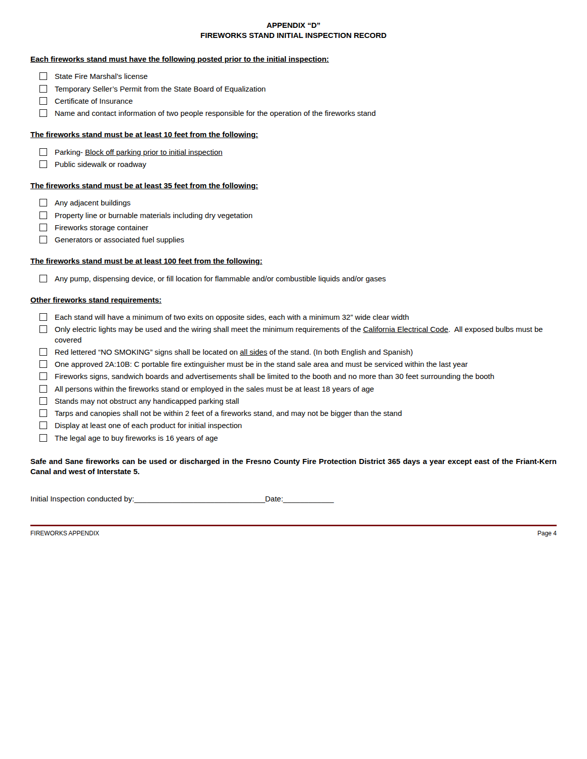APPENDIX “D”
FIREWORKS STAND INITIAL INSPECTION RECORD
Each fireworks stand must have the following posted prior to the initial inspection:
State Fire Marshal’s license
Temporary Seller’s Permit from the State Board of Equalization
Certificate of Insurance
Name and contact information of two people responsible for the operation of the fireworks stand
The fireworks stand must be at least 10 feet from the following:
Parking- Block off parking prior to initial inspection
Public sidewalk or roadway
The fireworks stand must be at least 35 feet from the following:
Any adjacent buildings
Property line or burnable materials including dry vegetation
Fireworks storage container
Generators or associated fuel supplies
The fireworks stand must be at least 100 feet from the following:
Any pump, dispensing device, or fill location for flammable and/or combustible liquids and/or gases
Other fireworks stand requirements:
Each stand will have a minimum of two exits on opposite sides, each with a minimum 32” wide clear width
Only electric lights may be used and the wiring shall meet the minimum requirements of the California Electrical Code. All exposed bulbs must be covered
Red lettered “NO SMOKING” signs shall be located on all sides of the stand. (In both English and Spanish)
One approved 2A:10B: C portable fire extinguisher must be in the stand sale area and must be serviced within the last year
Fireworks signs, sandwich boards and advertisements shall be limited to the booth and no more than 30 feet surrounding the booth
All persons within the fireworks stand or employed in the sales must be at least 18 years of age
Stands may not obstruct any handicapped parking stall
Tarps and canopies shall not be within 2 feet of a fireworks stand, and may not be bigger than the stand
Display at least one of each product for initial inspection
The legal age to buy fireworks is 16 years of age
Safe and Sane fireworks can be used or discharged in the Fresno County Fire Protection District 365 days a year except east of the Friant-Kern Canal and west of Interstate 5.
Initial Inspection conducted by:_______________________________Date:____________
FIREWORKS APPENDIX Page 4